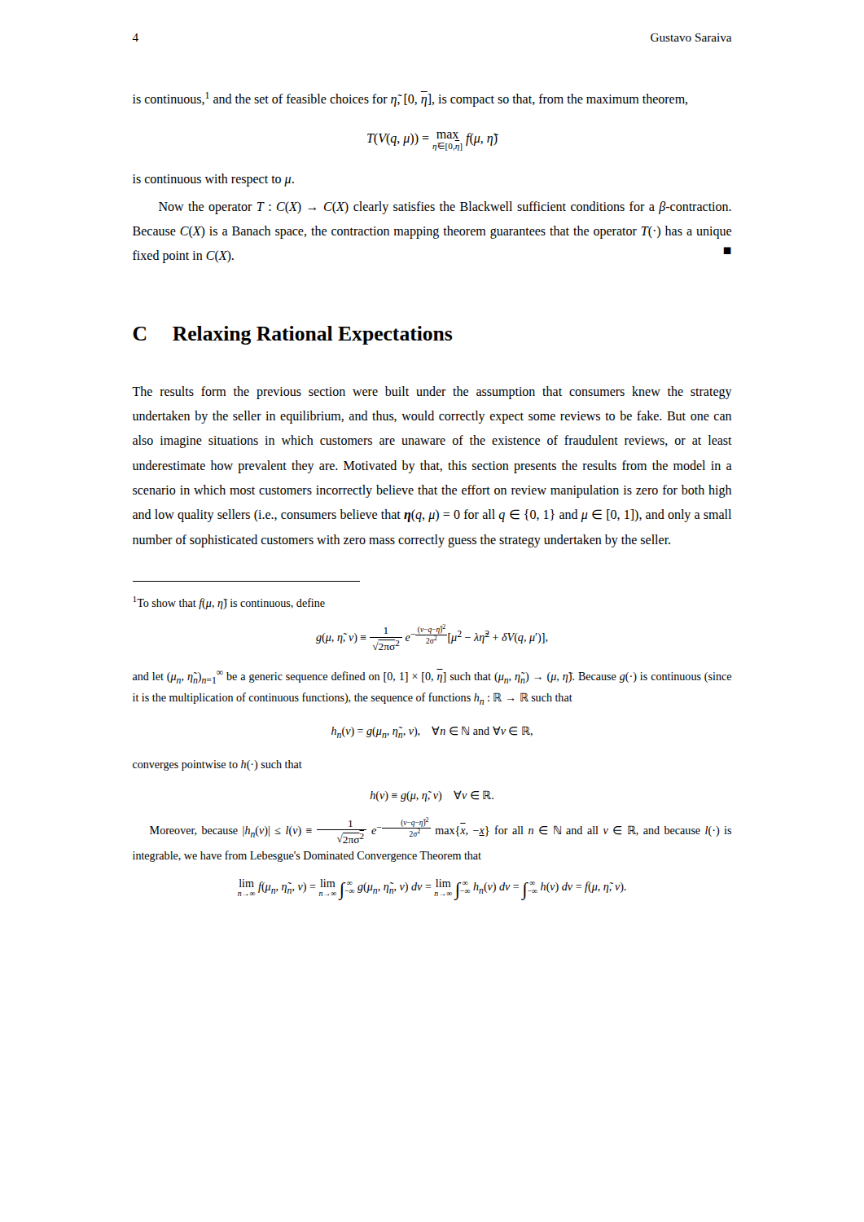4 Gustavo Saraiva
is continuous,1 and the set of feasible choices for η̃, [0, η], is compact so that, from the maximum theorem,
T(V(q, μ)) = max η̃∈[0,η] f(μ, η̃)
is continuous with respect to μ.
Now the operator T : C(X) → C(X) clearly satisfies the Blackwell sufficient conditions for a β-contraction. Because C(X) is a Banach space, the contraction mapping theorem guarantees that the operator T(·) has a unique fixed point in C(X). ■
CRelaxing Rational Expectations
The results form the previous section were built under the assumption that consumers knew the strategy undertaken by the seller in equilibrium, and thus, would correctly expect some reviews to be fake. But one can also imagine situations in which customers are unaware of the existence of fraudulent reviews, or at least underestimate how prevalent they are. Motivated by that, this section presents the results from the model in a scenario in which most customers incorrectly believe that the effort on review manipulation is zero for both high and low quality sellers (i.e., consumers believe that η(q, μ) = 0 for all q ∈ {0, 1} and μ ∈ [0, 1]), and only a small number of sophisticated customers with zero mass correctly guess the strategy undertaken by the seller.
1 To show that f(μ, η̃) is continuous, define
g(μ, η̃, v) ≡ 1√2πσ2 e−(v−q−η̃)22σ2[μ2 − λη̃2 + δV(q, μ′)],
and let (μn, η̃n)n=1∞ be a generic sequence defined on [0, 1] × [0, η] such that (μn, η̃n) → (μ, η̃). Because g(·) is continuous (since it is the multiplication of continuous functions), the sequence of functions hn : ℝ → ℝ such that
hn(v) = g(μn, η̃n, v), ∀n ∈ ℕ and ∀v ∈ ℝ,
converges pointwise to h(·) such that
h(v) ≡ g(μ, η̃, v) ∀v ∈ ℝ.
Moreover, because |hn(v)| ≤ l(v) ≡ 1√2πσ2 e−(v−q−η̃)22σ2 max{x, −x} for all n ∈ ℕ and all v ∈ ℝ, and because l(·) is integrable, we have from Lebesgue's Dominated Convergence Theorem that
lim n→∞ f(μn, η̃n, v) = lim n→∞ ∫∞−∞ g(μn, η̃n, v) dv = lim n→∞ ∫∞−∞ hn(v) dv = ∫∞−∞ h(v) dv = f(μ, η̃, v).